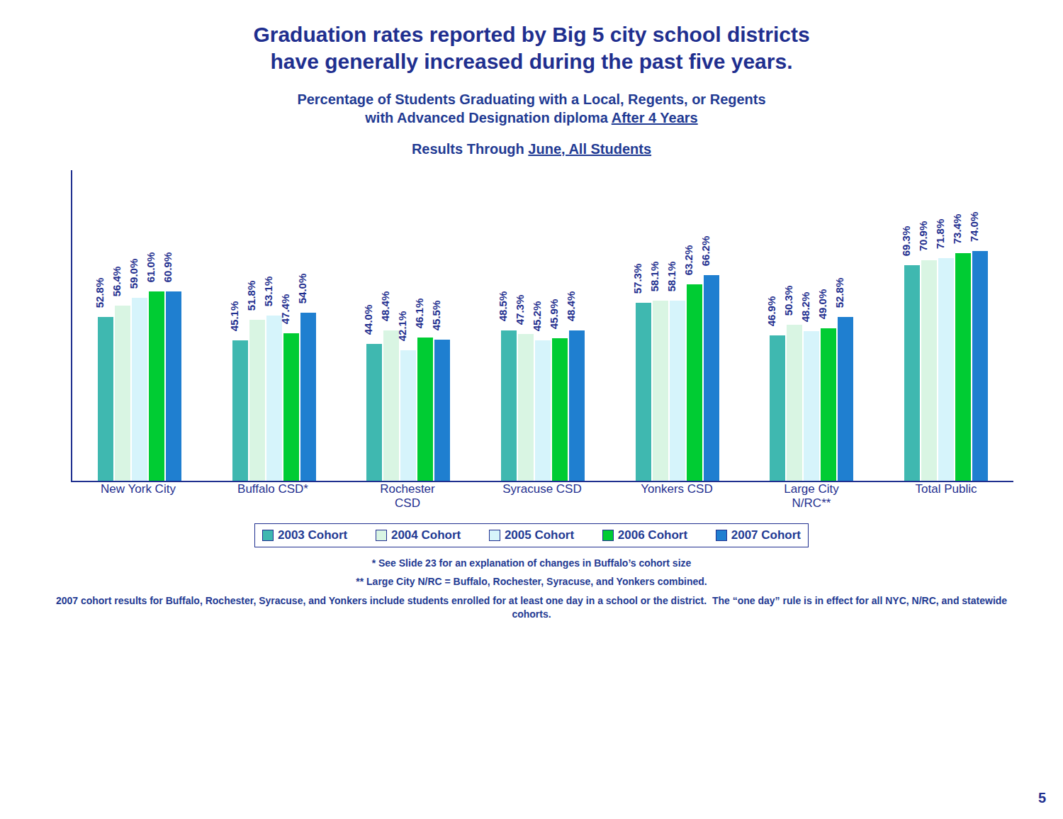Graduation rates reported by Big 5 city school districts
have generally increased during the past five years.
Percentage of Students Graduating with a Local, Regents, or Regents
with Advanced Designation diploma After 4 Years
Results Through June, All Students
52.8%
56.4%
59.0%
61.0%
60.9%
45.1%
51.8%
53.1%
47.4%
54.0%
44.0%
48.4%
42.1%
46.1%
45.5%
48.5%
47.3%
45.2%
45.9%
48.4%
57.3%
58.1%
58.1%
63.2%
66.2%
46.9%
50.3%
48.2%
49.0%
52.8%
69.3%
70.9%
71.8%
73.4%
74.0%
New York City
Buffalo CSD*
Rochester
CSD
Syracuse CSD
Yonkers CSD
Large City
N/RC**
Total Public
2003 Cohort
2004 Cohort
2005 Cohort
2006 Cohort
2007 Cohort
* See Slide 23 for an explanation of changes in Buffalo’s cohort size
** Large City N/RC = Buffalo, Rochester, Syracuse, and Yonkers combined.
2007 cohort results for Buffalo, Rochester, Syracuse, and Yonkers include students enrolled for at least one day in a school or the district. The “one day” rule is in effect for all NYC, N/RC, and statewide cohorts.
5